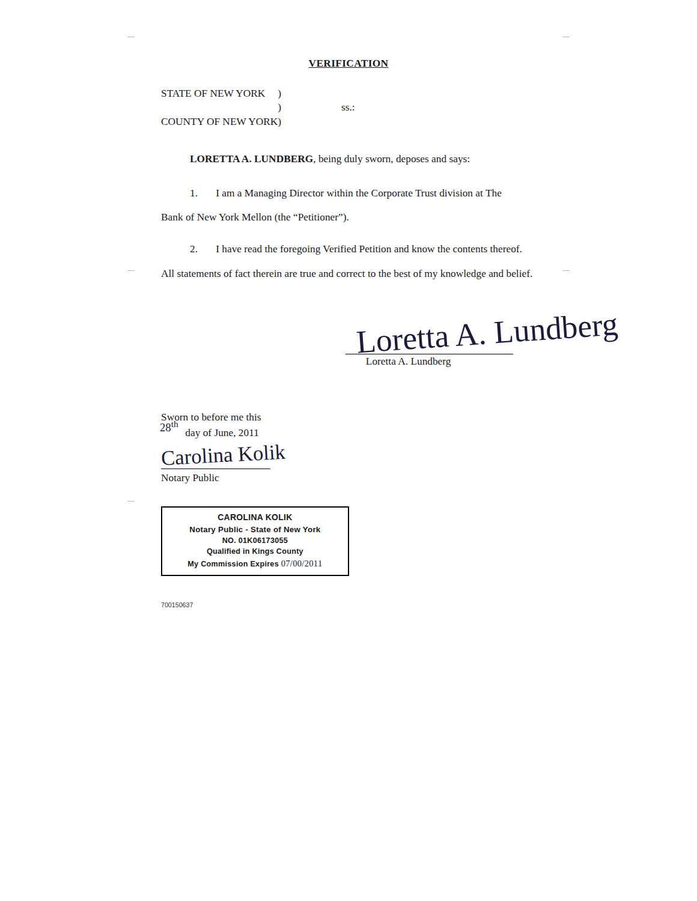— — — — —
VERIFICATION
| STATE OF NEW YORK | ) | |
| | ) | ss.: |
| COUNTY OF NEW YORK | ) | |
LORETTA A. LUNDBERG, being duly sworn, deposes and says:
1.
I am a Managing Director within the Corporate Trust division at The
Bank of New York Mellon (the “Petitioner”).
2.
I have read the foregoing Verified Petition and know the contents thereof.
All statements of fact therein are true and correct to the best of my knowledge and belief.
Loretta A. Lundberg
Loretta A. Lundberg
Sworn to before me this
28th day of June, 2011
Carolina Kolik
Notary Public
CAROLINA KOLIK
Notary Public - State of New York
NO. 01K06173055
Qualified in Kings County
My Commission Expires 07/00/2011
700150637